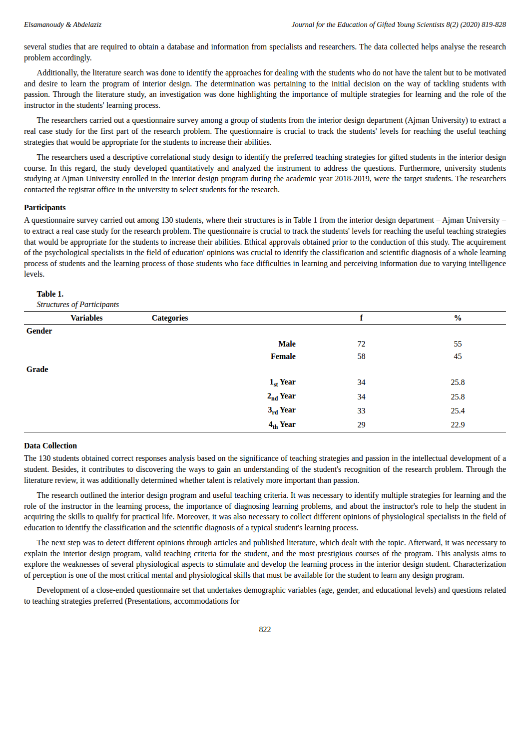Elsamanoudy & Abdelaziz
Journal for the Education of Gifted Young Scientists 8(2) (2020) 819-828
several studies that are required to obtain a database and information from specialists and researchers. The data collected helps analyse the research problem accordingly.
Additionally, the literature search was done to identify the approaches for dealing with the students who do not have the talent but to be motivated and desire to learn the program of interior design. The determination was pertaining to the initial decision on the way of tackling students with passion. Through the literature study, an investigation was done highlighting the importance of multiple strategies for learning and the role of the instructor in the students' learning process.
The researchers carried out a questionnaire survey among a group of students from the interior design department (Ajman University) to extract a real case study for the first part of the research problem. The questionnaire is crucial to track the students' levels for reaching the useful teaching strategies that would be appropriate for the students to increase their abilities.
The researchers used a descriptive correlational study design to identify the preferred teaching strategies for gifted students in the interior design course. In this regard, the study developed quantitatively and analyzed the instrument to address the questions. Furthermore, university students studying at Ajman University enrolled in the interior design program during the academic year 2018-2019, were the target students. The researchers contacted the registrar office in the university to select students for the research.
Participants
A questionnaire survey carried out among 130 students, where their structures is in Table 1 from the interior design department – Ajman University – to extract a real case study for the research problem. The questionnaire is crucial to track the students' levels for reaching the useful teaching strategies that would be appropriate for the students to increase their abilities. Ethical approvals obtained prior to the conduction of this study. The acquirement of the psychological specialists in the field of education' opinions was crucial to identify the classification and scientific diagnosis of a whole learning process of students and the learning process of those students who face difficulties in learning and perceiving information due to varying intelligence levels.
Table 1.
Structures of Participants
| Variables | Categories | f | % |
| --- | --- | --- | --- |
| Gender | | | |
| | Male | 72 | 55 |
| | Female | 58 | 45 |
| Grade | | | |
| | 1 st Year | 34 | 25.8 |
| | 2 nd Year | 34 | 25.8 |
| | 3 rd Year | 33 | 25.4 |
| | 4 th Year | 29 | 22.9 |
Data Collection
The 130 students obtained correct responses analysis based on the significance of teaching strategies and passion in the intellectual development of a student. Besides, it contributes to discovering the ways to gain an understanding of the student's recognition of the research problem. Through the literature review, it was additionally determined whether talent is relatively more important than passion.
The research outlined the interior design program and useful teaching criteria. It was necessary to identify multiple strategies for learning and the role of the instructor in the learning process, the importance of diagnosing learning problems, and about the instructor's role to help the student in acquiring the skills to qualify for practical life. Moreover, it was also necessary to collect different opinions of physiological specialists in the field of education to identify the classification and the scientific diagnosis of a typical student's learning process.
The next step was to detect different opinions through articles and published literature, which dealt with the topic. Afterward, it was necessary to explain the interior design program, valid teaching criteria for the student, and the most prestigious courses of the program. This analysis aims to explore the weaknesses of several physiological aspects to stimulate and develop the learning process in the interior design student. Characterization of perception is one of the most critical mental and physiological skills that must be available for the student to learn any design program.
Development of a close-ended questionnaire set that undertakes demographic variables (age, gender, and educational levels) and questions related to teaching strategies preferred (Presentations, accommodations for
822